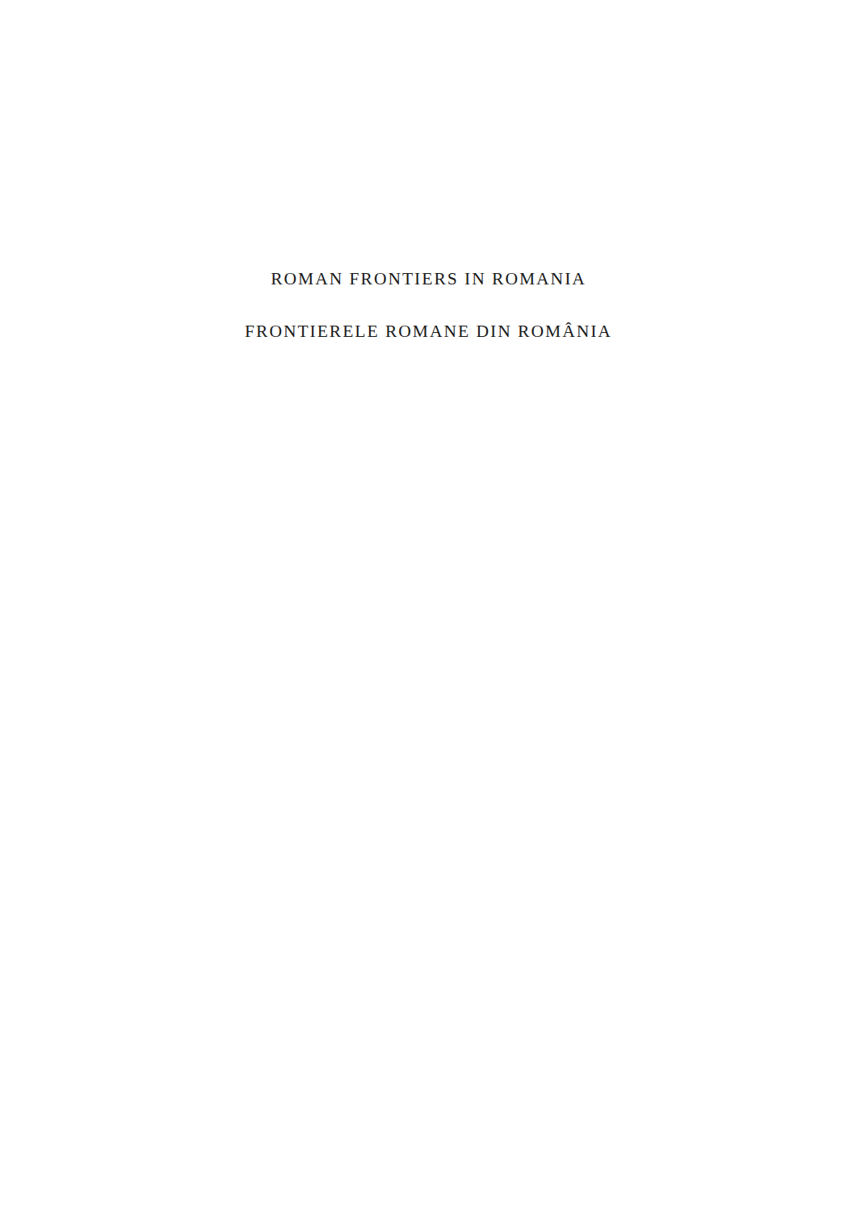Roman Frontiers in Romania
Frontierele Romane din România